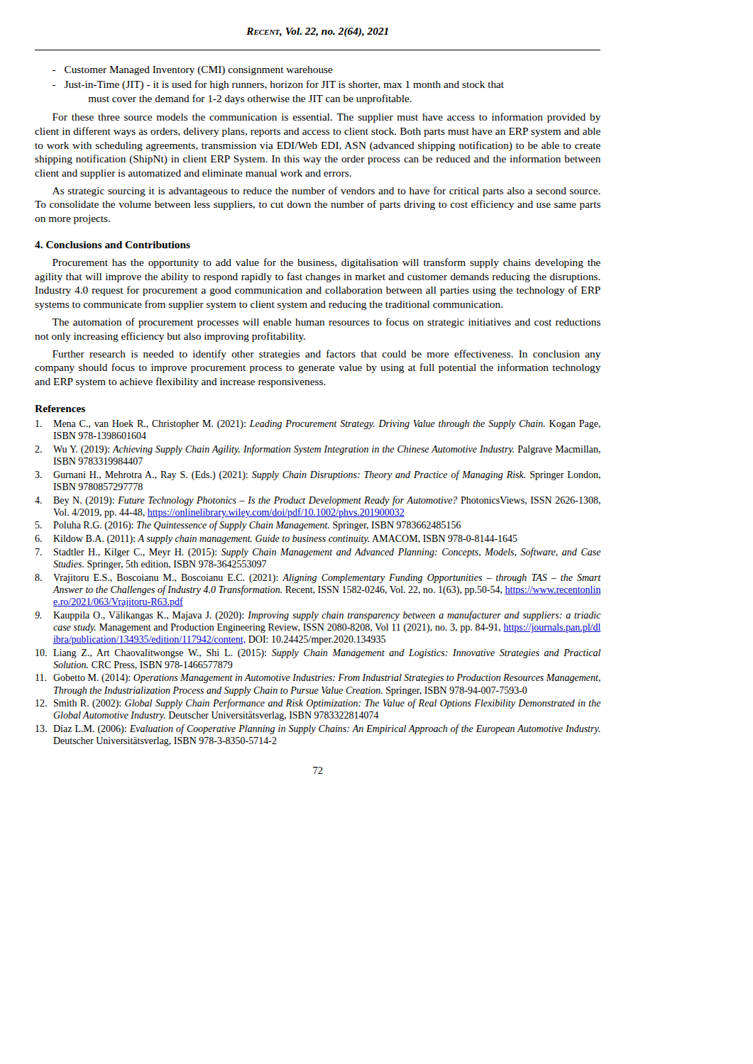Recent, Vol. 22, no. 2(64), 2021
Customer Managed Inventory (CMI) consignment warehouse
Just-in-Time (JIT) - it is used for high runners, horizon for JIT is shorter, max 1 month and stock that must cover the demand for 1-2 days otherwise the JIT can be unprofitable.
For these three source models the communication is essential. The supplier must have access to information provided by client in different ways as orders, delivery plans, reports and access to client stock. Both parts must have an ERP system and able to work with scheduling agreements, transmission via EDI/Web EDI, ASN (advanced shipping notification) to be able to create shipping notification (ShipNt) in client ERP System. In this way the order process can be reduced and the information between client and supplier is automatized and eliminate manual work and errors.
As strategic sourcing it is advantageous to reduce the number of vendors and to have for critical parts also a second source. To consolidate the volume between less suppliers, to cut down the number of parts driving to cost efficiency and use same parts on more projects.
4. Conclusions and Contributions
Procurement has the opportunity to add value for the business, digitalisation will transform supply chains developing the agility that will improve the ability to respond rapidly to fast changes in market and customer demands reducing the disruptions. Industry 4.0 request for procurement a good communication and collaboration between all parties using the technology of ERP systems to communicate from supplier system to client system and reducing the traditional communication.
The automation of procurement processes will enable human resources to focus on strategic initiatives and cost reductions not only increasing efficiency but also improving profitability.
Further research is needed to identify other strategies and factors that could be more effectiveness. In conclusion any company should focus to improve procurement process to generate value by using at full potential the information technology and ERP system to achieve flexibility and increase responsiveness.
References
Mena C., van Hoek R., Christopher M. (2021): Leading Procurement Strategy. Driving Value through the Supply Chain. Kogan Page, ISBN 978-1398601604
Wu Y. (2019): Achieving Supply Chain Agility. Information System Integration in the Chinese Automotive Industry. Palgrave Macmillan, ISBN 9783319984407
Gurnani H., Mehrotra A., Ray S. (Eds.) (2021): Supply Chain Disruptions: Theory and Practice of Managing Risk. Springer London, ISBN 9780857297778
Bey N. (2019): Future Technology Photonics – Is the Product Development Ready for Automotive? PhotonicsViews, ISSN 2626-1308, Vol. 4/2019, pp. 44-48, https://onlinelibrary.wiley.com/doi/pdf/10.1002/phvs.201900032
Poluha R.G. (2016): The Quintessence of Supply Chain Management. Springer, ISBN 9783662485156
Kildow B.A. (2011): A supply chain management. Guide to business continuity. AMACOM, ISBN 978-0-8144-1645
Stadtler H., Kilger C., Meyr H. (2015): Supply Chain Management and Advanced Planning: Concepts, Models, Software, and Case Studies. Springer, 5th edition, ISBN 978-3642553097
Vrajitoru E.S., Boscoianu M., Boscoianu E.C. (2021): Aligning Complementary Funding Opportunities – through TAS – the Smart Answer to the Challenges of Industry 4.0 Transformation. Recent, ISSN 1582-0246, Vol. 22, no. 1(63), pp.50-54, https://www.recentonline.ro/2021/063/Vrajitoru-R63.pdf
Kauppila O., Välikangas K., Majava J. (2020): Improving supply chain transparency between a manufacturer and suppliers: a triadic case study. Management and Production Engineering Review, ISSN 2080-8208, Vol 11 (2021), no. 3, pp. 84-91, https://journals.pan.pl/dlibra/publication/134935/edition/117942/content, DOI: 10.24425/mper.2020.134935
Liang Z., Art Chaovalitwongse W., Shi L. (2015): Supply Chain Management and Logistics: Innovative Strategies and Practical Solution. CRC Press, ISBN 978-1466577879
Gobetto M. (2014): Operations Management in Automotive Industries: From Industrial Strategies to Production Resources Management, Through the Industrialization Process and Supply Chain to Pursue Value Creation. Springer, ISBN 978-94-007-7593-0
Smith R. (2002): Global Supply Chain Performance and Risk Optimization: The Value of Real Options Flexibility Demonstrated in the Global Automotive Industry. Deutscher Universitätsverlag, ISBN 9783322814074
Díaz L.M. (2006): Evaluation of Cooperative Planning in Supply Chains: An Empirical Approach of the European Automotive Industry. Deutscher Universitätsverlag, ISBN 978-3-8350-5714-2
72